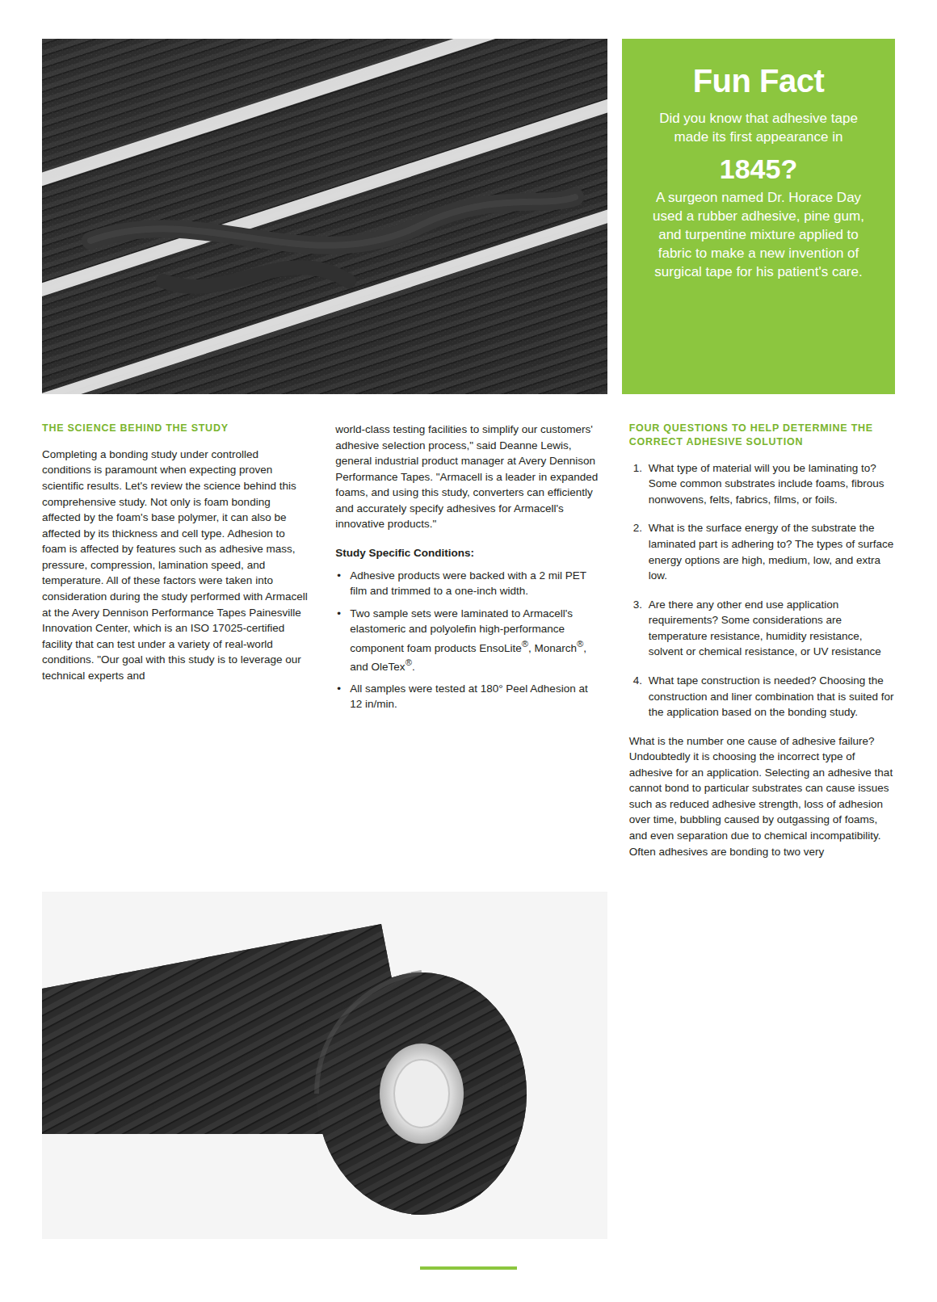Fun Fact
Did you know that adhesive tape made its first appearance in
1845?
A surgeon named Dr. Horace Day used a rubber adhesive, pine gum, and turpentine mixture applied to fabric to make a new invention of surgical tape for his patient's care.
The Science Behind the Study
Completing a bonding study under controlled conditions is paramount when expecting proven scientific results. Let's review the science behind this comprehensive study. Not only is foam bonding affected by the foam's base polymer, it can also be affected by its thickness and cell type. Adhesion to foam is affected by features such as adhesive mass, pressure, compression, lamination speed, and temperature. All of these factors were taken into consideration during the study performed with Armacell at the Avery Dennison Performance Tapes Painesville Innovation Center, which is an ISO 17025-certified facility that can test under a variety of real-world conditions. "Our goal with this study is to leverage our technical experts and
world-class testing facilities to simplify our customers' adhesive selection process," said Deanne Lewis, general industrial product manager at Avery Dennison Performance Tapes. "Armacell is a leader in expanded foams, and using this study, converters can efficiently and accurately specify adhesives for Armacell's innovative products."
Study Specific Conditions:
Adhesive products were backed with a 2 mil PET film and trimmed to a one-inch width.
Two sample sets were laminated to Armacell's elastomeric and polyolefin high-performance component foam products EnsoLite®, Monarch®, and OleTex®.
All samples were tested at 180° Peel Adhesion at 12 in/min.
Four Questions to Help Determine the Correct Adhesive Solution
What type of material will you be laminating to? Some common substrates include foams, fibrous nonwovens, felts, fabrics, films, or foils.
What is the surface energy of the substrate the laminated part is adhering to? The types of surface energy options are high, medium, low, and extra low.
Are there any other end use application requirements? Some considerations are temperature resistance, humidity resistance, solvent or chemical resistance, or UV resistance
What tape construction is needed? Choosing the construction and liner combination that is suited for the application based on the bonding study.
What is the number one cause of adhesive failure? Undoubtedly it is choosing the incorrect type of adhesive for an application. Selecting an adhesive that cannot bond to particular substrates can cause issues such as reduced adhesive strength, loss of adhesion over time, bubbling caused by outgassing of foams, and even separation due to chemical incompatibility. Often adhesives are bonding to two very